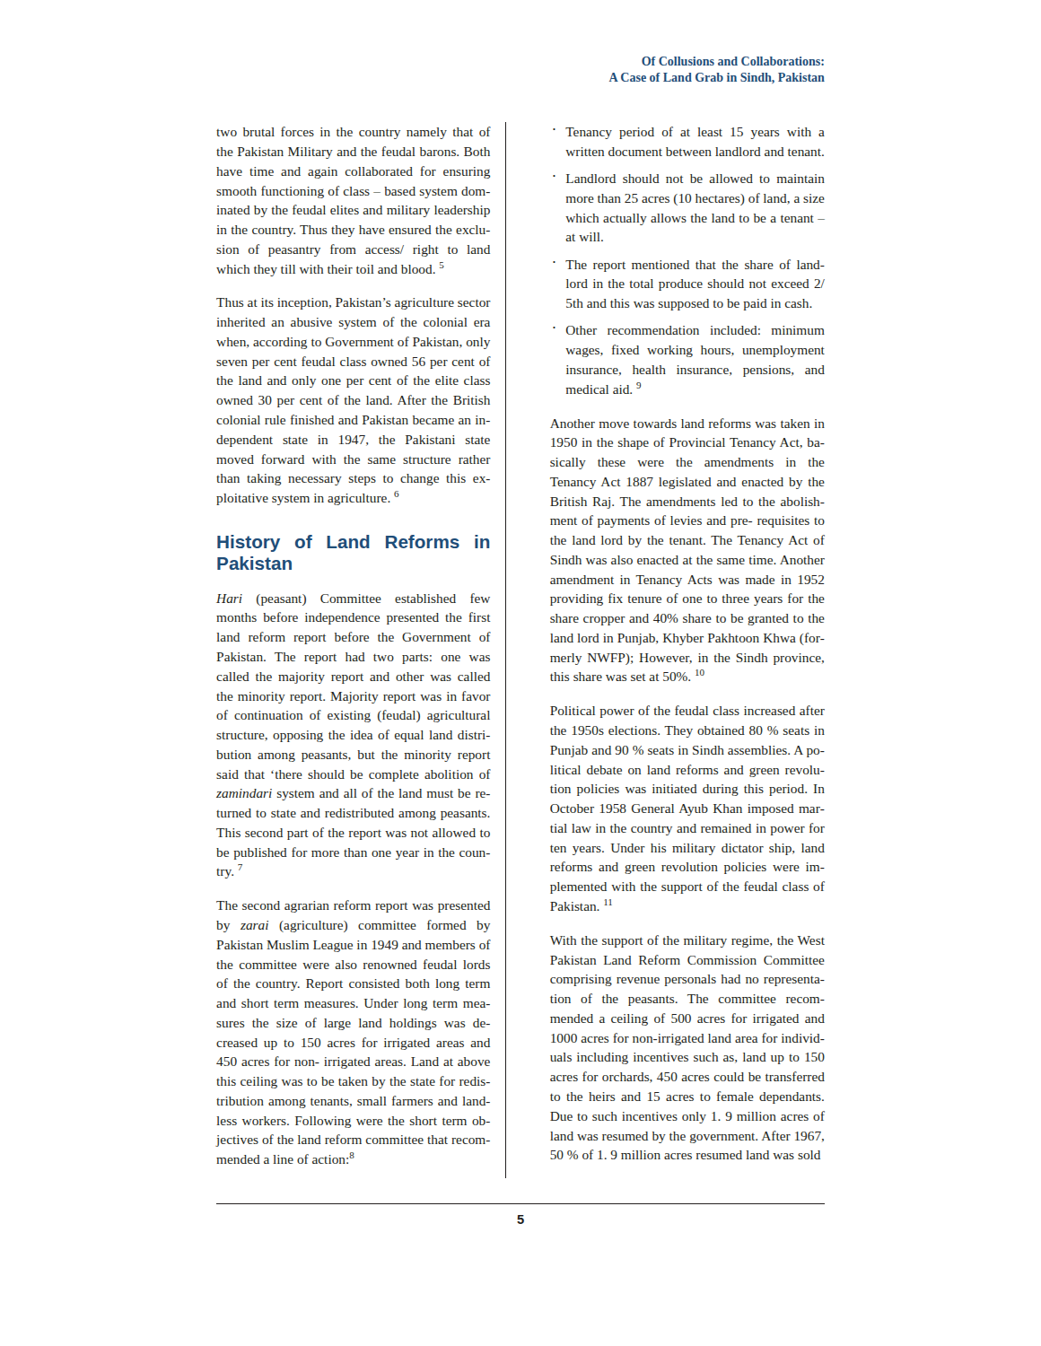Of Collusions and Collaborations: A Case of Land Grab in Sindh, Pakistan
two brutal forces in the country namely that of the Pakistan Military and the feudal barons. Both have time and again collaborated for ensuring smooth functioning of class – based system dominated by the feudal elites and military leadership in the country. Thus they have ensured the exclusion of peasantry from access/ right to land which they till with their toil and blood. 5
Thus at its inception, Pakistan’s agriculture sector inherited an abusive system of the colonial era when, according to Government of Pakistan, only seven per cent feudal class owned 56 per cent of the land and only one per cent of the elite class owned 30 per cent of the land. After the British colonial rule finished and Pakistan became an independent state in 1947, the Pakistani state moved forward with the same structure rather than taking necessary steps to change this exploitative system in agriculture. 6
History of Land Reforms in Pakistan
Hari (peasant) Committee established few months before independence presented the first land reform report before the Government of Pakistan. The report had two parts: one was called the majority report and other was called the minority report. Majority report was in favor of continuation of existing (feudal) agricultural structure, opposing the idea of equal land distribution among peasants, but the minority report said that ‘there should be complete abolition of zamindari system and all of the land must be returned to state and redistributed among peasants. This second part of the report was not allowed to be published for more than one year in the country. 7
The second agrarian reform report was presented by zarai (agriculture) committee formed by Pakistan Muslim League in 1949 and members of the committee were also renowned feudal lords of the country. Report consisted both long term and short term measures. Under long term measures the size of large land holdings was decreased up to 150 acres for irrigated areas and 450 acres for non- irrigated areas. Land at above this ceiling was to be taken by the state for redistribution among tenants, small farmers and landless workers. Following were the short term objectives of the land reform committee that recommended a line of action:8
Tenancy period of at least 15 years with a written document between landlord and tenant.
Landlord should not be allowed to maintain more than 25 acres (10 hectares) of land, a size which actually allows the land to be a tenant – at will.
The report mentioned that the share of landlord in the total produce should not exceed 2/ 5th and this was supposed to be paid in cash.
Other recommendation included: minimum wages, fixed working hours, unemployment insurance, health insurance, pensions, and medical aid. 9
Another move towards land reforms was taken in 1950 in the shape of Provincial Tenancy Act, basically these were the amendments in the Tenancy Act 1887 legislated and enacted by the British Raj. The amendments led to the abolishment of payments of levies and pre- requisites to the land lord by the tenant. The Tenancy Act of Sindh was also enacted at the same time. Another amendment in Tenancy Acts was made in 1952 providing fix tenure of one to three years for the share cropper and 40% share to be granted to the land lord in Punjab, Khyber Pakhtoon Khwa (formerly NWFP); However, in the Sindh province, this share was set at 50%. 10
Political power of the feudal class increased after the 1950s elections. They obtained 80 % seats in Punjab and 90 % seats in Sindh assemblies. A political debate on land reforms and green revolution policies was initiated during this period. In October 1958 General Ayub Khan imposed martial law in the country and remained in power for ten years. Under his military dictator ship, land reforms and green revolution policies were implemented with the support of the feudal class of Pakistan. 11
With the support of the military regime, the West Pakistan Land Reform Commission Committee comprising revenue personals had no representation of the peasants. The committee recommended a ceiling of 500 acres for irrigated and 1000 acres for non-irrigated land area for individuals including incentives such as, land up to 150 acres for orchards, 450 acres could be transferred to the heirs and 15 acres to female dependants. Due to such incentives only 1. 9 million acres of land was resumed by the government. After 1967, 50 % of 1. 9 million acres resumed land was sold
5